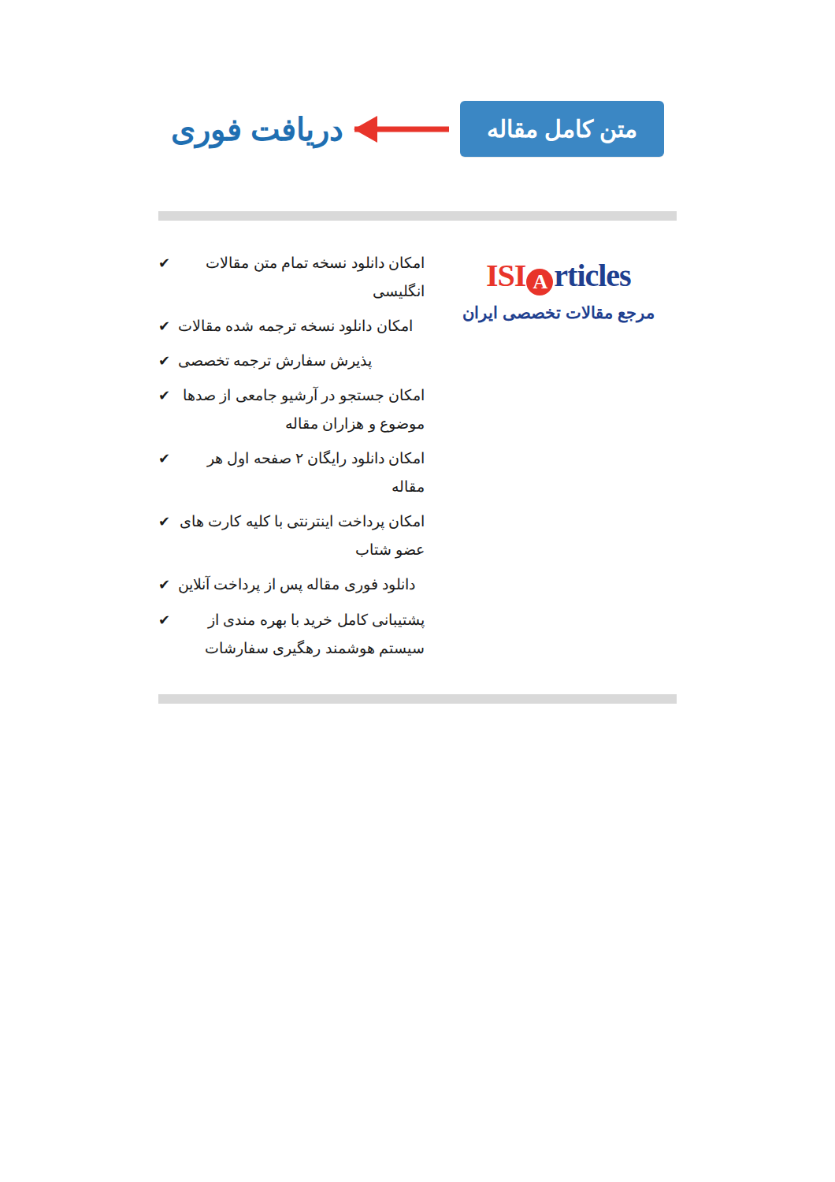متن کامل مقاله
دریافت فوری
ISI Articles
مرجع مقالات تخصصی ایران
امکان دانلود نسخه تمام متن مقالات انگلیسی✔
امکان دانلود نسخه ترجمه شده مقالات✔
پذیرش سفارش ترجمه تخصصی✔
امکان جستجو در آرشیو جامعی از صدها موضوع و هزاران مقاله✔
امکان دانلود رایگان ۲ صفحه اول هر مقاله✔
امکان پرداخت اینترنتی با کلیه کارت های عضو شتاب✔
دانلود فوری مقاله پس از پرداخت آنلاین✔
پشتیبانی کامل خرید با بهره مندی از سیستم هوشمند رهگیری سفارشات✔